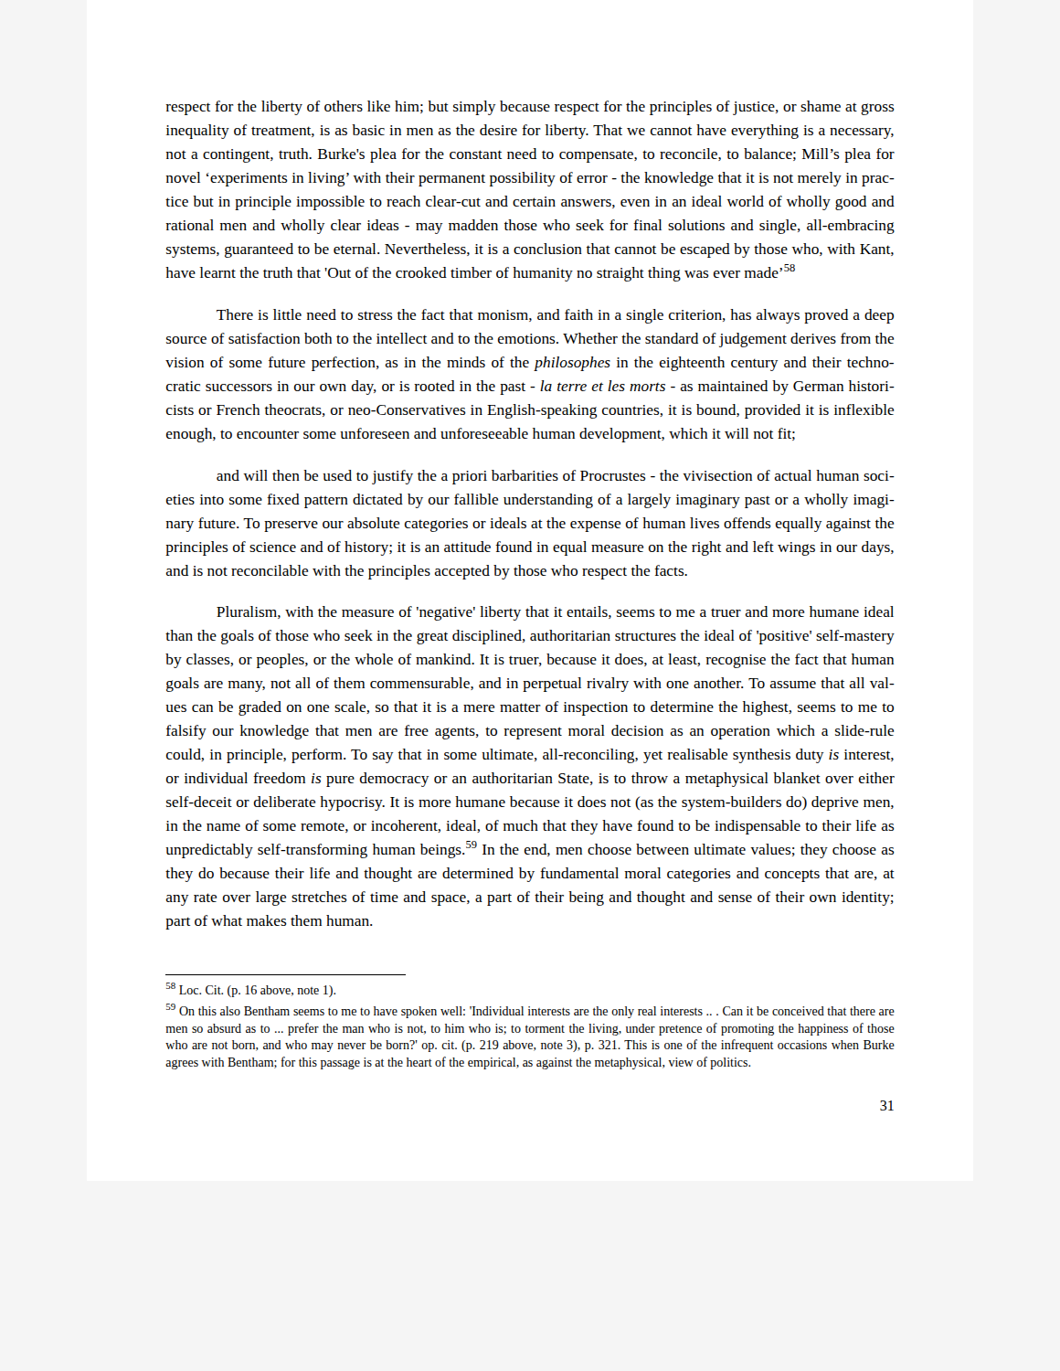respect for the liberty of others like him; but simply because respect for the principles of justice, or shame at gross inequality of treatment, is as basic in men as the desire for liberty. That we cannot have everything is a necessary, not a contingent, truth. Burke's plea for the constant need to compensate, to reconcile, to balance; Mill’s plea for novel ‘experiments in living’ with their permanent possibility of error - the knowledge that it is not merely in practice but in principle impossible to reach clear-cut and certain answers, even in an ideal world of wholly good and rational men and wholly clear ideas - may madden those who seek for final solutions and single, all-embracing systems, guaranteed to be eternal. Nevertheless, it is a conclusion that cannot be escaped by those who, with Kant, have learnt the truth that 'Out of the crooked timber of humanity no straight thing was ever made’58
There is little need to stress the fact that monism, and faith in a single criterion, has always proved a deep source of satisfaction both to the intellect and to the emotions. Whether the standard of judgement derives from the vision of some future perfection, as in the minds of the philosophes in the eighteenth century and their technocratic successors in our own day, or is rooted in the past - la terre et les morts - as maintained by German historicists or French theocrats, or neo-Conservatives in English-speaking countries, it is bound, provided it is inflexible enough, to encounter some unforeseen and unforeseeable human development, which it will not fit;
and will then be used to justify the a priori barbarities of Procrustes - the vivisection of actual human societies into some fixed pattern dictated by our fallible understanding of a largely imaginary past or a wholly imaginary future. To preserve our absolute categories or ideals at the expense of human lives offends equally against the principles of science and of history; it is an attitude found in equal measure on the right and left wings in our days, and is not reconcilable with the principles accepted by those who respect the facts.
Pluralism, with the measure of 'negative' liberty that it entails, seems to me a truer and more humane ideal than the goals of those who seek in the great disciplined, authoritarian structures the ideal of 'positive' self-mastery by classes, or peoples, or the whole of mankind. It is truer, because it does, at least, recognise the fact that human goals are many, not all of them commensurable, and in perpetual rivalry with one another. To assume that all values can be graded on one scale, so that it is a mere matter of inspection to determine the highest, seems to me to falsify our knowledge that men are free agents, to represent moral decision as an operation which a slide-rule could, in principle, perform. To say that in some ultimate, all-reconciling, yet realisable synthesis duty is interest, or individual freedom is pure democracy or an authoritarian State, is to throw a metaphysical blanket over either self-deceit or deliberate hypocrisy. It is more humane because it does not (as the system-builders do) deprive men, in the name of some remote, or incoherent, ideal, of much that they have found to be indispensable to their life as unpredictably self-transforming human beings.59 In the end, men choose between ultimate values; they choose as they do because their life and thought are determined by fundamental moral categories and concepts that are, at any rate over large stretches of time and space, a part of their being and thought and sense of their own identity; part of what makes them human.
58 Loc. Cit. (p. 16 above, note 1).
59 On this also Bentham seems to me to have spoken well: 'Individual interests are the only real interests .. . Can it be conceived that there are men so absurd as to ... prefer the man who is not, to him who is; to torment the living, under pretence of promoting the happiness of those who are not born, and who may never be born?' op. cit. (p. 219 above, note 3), p. 321. This is one of the infrequent occasions when Burke agrees with Bentham; for this passage is at the heart of the empirical, as against the metaphysical, view of politics.
31